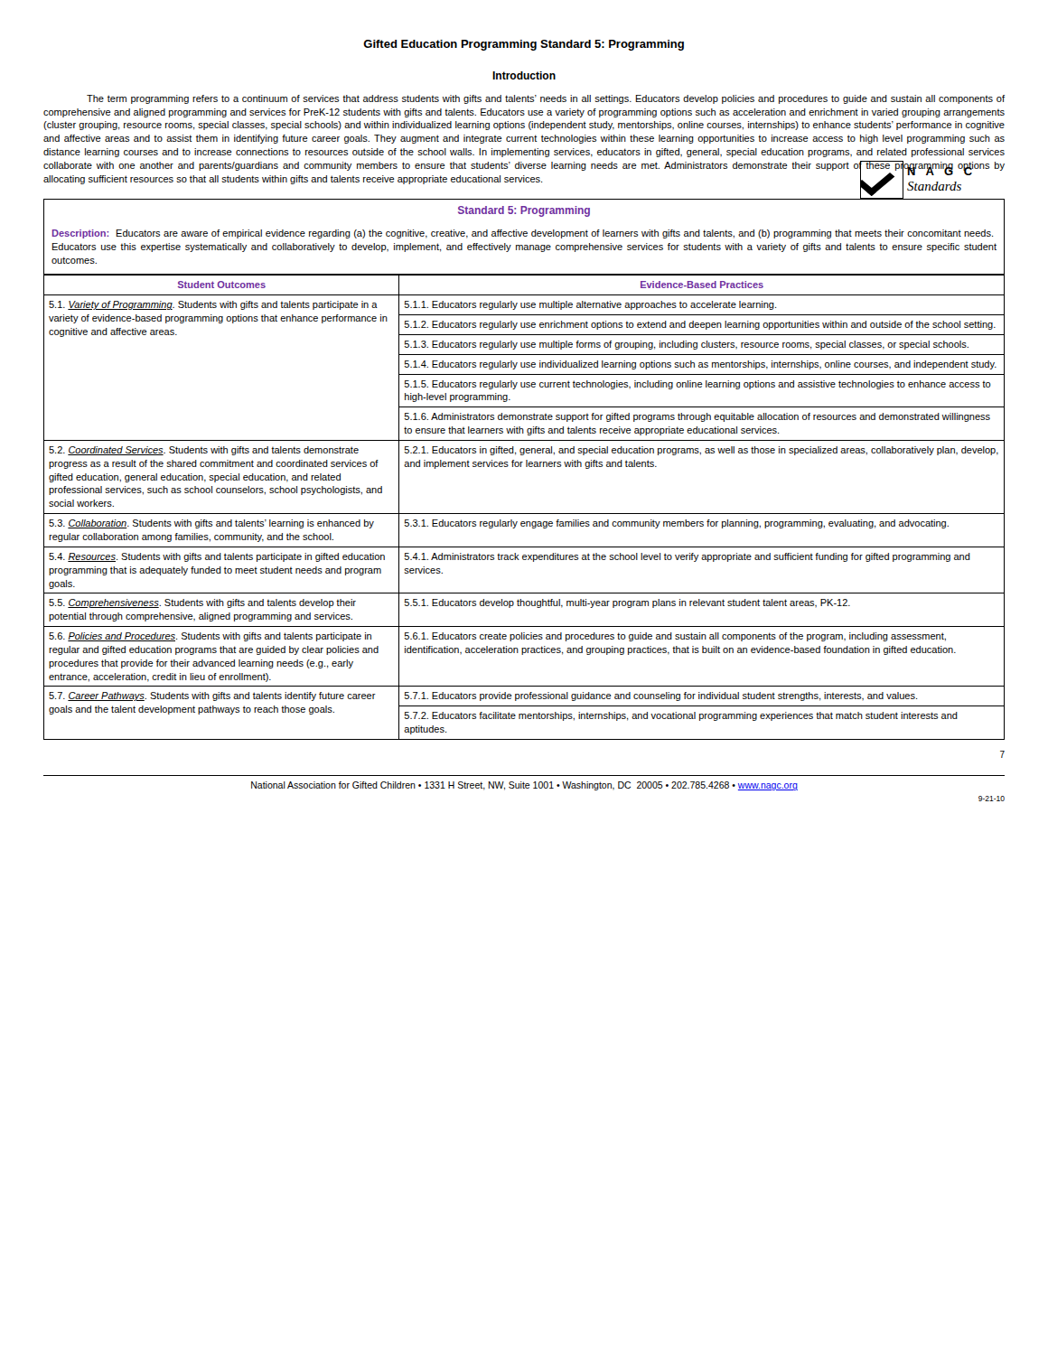Gifted Education Programming Standard 5: Programming
Introduction
The term programming refers to a continuum of services that address students with gifts and talents’ needs in all settings. Educators develop policies and procedures to guide and sustain all components of comprehensive and aligned programming and services for PreK-12 students with gifts and talents. Educators use a variety of programming options such as acceleration and enrichment in varied grouping arrangements (cluster grouping, resource rooms, special classes, special schools) and within individualized learning options (independent study, mentorships, online courses, internships) to enhance students’ performance in cognitive and affective areas and to assist them in identifying future career goals. They augment and integrate current technologies within these learning opportunities to increase access to high level programming such as distance learning courses and to increase connections to resources outside of the school walls. In implementing services, educators in gifted, general, special education programs, and related professional services collaborate with one another and parents/guardians and community members to ensure that students’ diverse learning needs are met. Administrators demonstrate their support of these programming options by allocating sufficient resources so that all students within gifts and talents receive appropriate educational services.
N A G C
Standards
| Standard 5: Programming Description: Educators are aware of empirical evidence regarding (a) the cognitive, creative, and affective development of learners with gifts and talents, and (b) programming that meets their concomitant needs. Educators use this expertise systematically and collaboratively to develop, implement, and effectively manage comprehensive services for students with a variety of gifts and talents to ensure specific student outcomes. |
| Student Outcomes | Evidence-Based Practices |
| --- | --- |
| 5.1. Variety of Programming . Students with gifts and talents participate in a variety of evidence-based programming options that enhance performance in cognitive and affective areas. | 5.1.1. Educators regularly use multiple alternative approaches to accelerate learning. |
| 5.1.2. Educators regularly use enrichment options to extend and deepen learning opportunities within and outside of the school setting. |
| 5.1.3. Educators regularly use multiple forms of grouping, including clusters, resource rooms, special classes, or special schools. |
| 5.1.4. Educators regularly use individualized learning options such as mentorships, internships, online courses, and independent study. |
| 5.1.5. Educators regularly use current technologies, including online learning options and assistive technologies to enhance access to high-level programming. |
| 5.1.6. Administrators demonstrate support for gifted programs through equitable allocation of resources and demonstrated willingness to ensure that learners with gifts and talents receive appropriate educational services. |
| 5.2. Coordinated Services . Students with gifts and talents demonstrate progress as a result of the shared commitment and coordinated services of gifted education, general education, special education, and related professional services, such as school counselors, school psychologists, and social workers. | 5.2.1. Educators in gifted, general, and special education programs, as well as those in specialized areas, collaboratively plan, develop, and implement services for learners with gifts and talents. |
| 5.3. Collaboration . Students with gifts and talents’ learning is enhanced by regular collaboration among families, community, and the school. | 5.3.1. Educators regularly engage families and community members for planning, programming, evaluating, and advocating. |
| 5.4. Resources . Students with gifts and talents participate in gifted education programming that is adequately funded to meet student needs and program goals. | 5.4.1. Administrators track expenditures at the school level to verify appropriate and sufficient funding for gifted programming and services. |
| 5.5. Comprehensiveness . Students with gifts and talents develop their potential through comprehensive, aligned programming and services. | 5.5.1. Educators develop thoughtful, multi-year program plans in relevant student talent areas, PK-12. |
| 5.6. Policies and Procedures . Students with gifts and talents participate in regular and gifted education programs that are guided by clear policies and procedures that provide for their advanced learning needs (e.g., early entrance, acceleration, credit in lieu of enrollment). | 5.6.1. Educators create policies and procedures to guide and sustain all components of the program, including assessment, identification, acceleration practices, and grouping practices, that is built on an evidence-based foundation in gifted education. |
| 5.7. Career Pathways . Students with gifts and talents identify future career goals and the talent development pathways to reach those goals. | 5.7.1. Educators provide professional guidance and counseling for individual student strengths, interests, and values. |
| 5.7.2. Educators facilitate mentorships, internships, and vocational programming experiences that match student interests and aptitudes. |
7
National Association for Gifted Children • 1331 H Street, NW, Suite 1001 • Washington, DC 20005 • 202.785.4268 • www.nagc.org
9-21-10